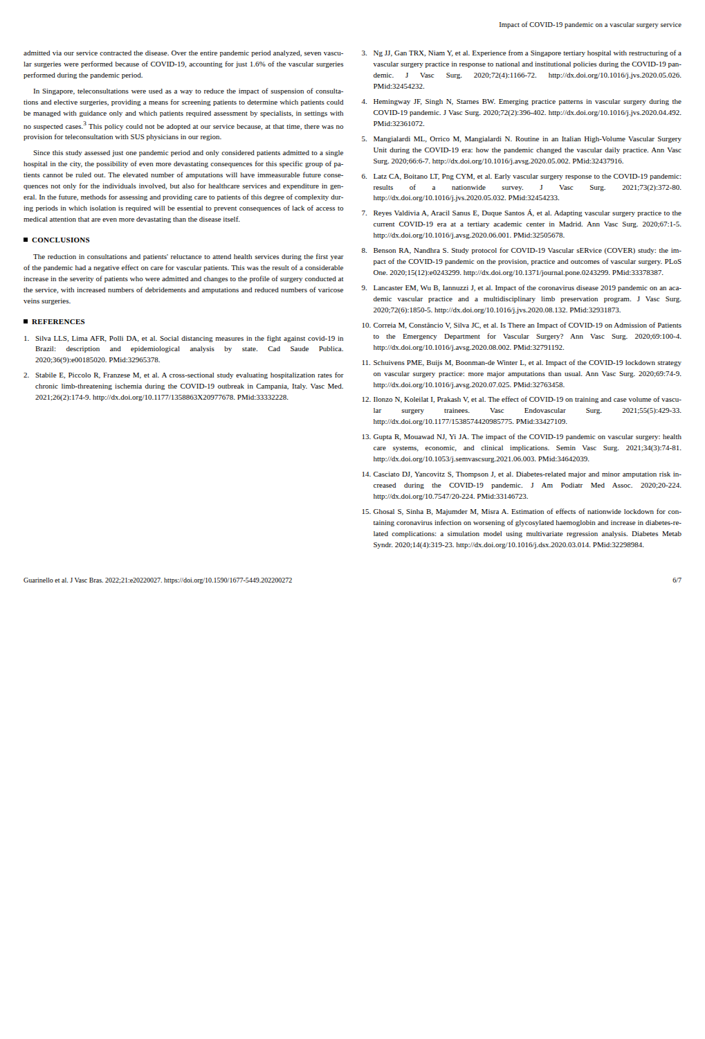Impact of COVID-19 pandemic on a vascular surgery service
admitted via our service contracted the disease. Over the entire pandemic period analyzed, seven vascular surgeries were performed because of COVID-19, accounting for just 1.6% of the vascular surgeries performed during the pandemic period.
In Singapore, teleconsultations were used as a way to reduce the impact of suspension of consultations and elective surgeries, providing a means for screening patients to determine which patients could be managed with guidance only and which patients required assessment by specialists, in settings with no suspected cases.3 This policy could not be adopted at our service because, at that time, there was no provision for teleconsultation with SUS physicians in our region.
Since this study assessed just one pandemic period and only considered patients admitted to a single hospital in the city, the possibility of even more devastating consequences for this specific group of patients cannot be ruled out. The elevated number of amputations will have immeasurable future consequences not only for the individuals involved, but also for healthcare services and expenditure in general. In the future, methods for assessing and providing care to patients of this degree of complexity during periods in which isolation is required will be essential to prevent consequences of lack of access to medical attention that are even more devastating than the disease itself.
CONCLUSIONS
The reduction in consultations and patients' reluctance to attend health services during the first year of the pandemic had a negative effect on care for vascular patients. This was the result of a considerable increase in the severity of patients who were admitted and changes to the profile of surgery conducted at the service, with increased numbers of debridements and amputations and reduced numbers of varicose veins surgeries.
REFERENCES
Silva LLS, Lima AFR, Polli DA, et al. Social distancing measures in the fight against covid-19 in Brazil: description and epidemiological analysis by state. Cad Saude Publica. 2020;36(9):e00185020. PMid:32965378.
Stabile E, Piccolo R, Franzese M, et al. A cross-sectional study evaluating hospitalization rates for chronic limb-threatening ischemia during the COVID-19 outbreak in Campania, Italy. Vasc Med. 2021;26(2):174-9. http://dx.doi.org/10.1177/1358863X20977678. PMid:33332228.
Ng JJ, Gan TRX, Niam Y, et al. Experience from a Singapore tertiary hospital with restructuring of a vascular surgery practice in response to national and institutional policies during the COVID-19 pandemic. J Vasc Surg. 2020;72(4):1166-72. http://dx.doi.org/10.1016/j.jvs.2020.05.026. PMid:32454232.
Hemingway JF, Singh N, Starnes BW. Emerging practice patterns in vascular surgery during the COVID-19 pandemic. J Vasc Surg. 2020;72(2):396-402. http://dx.doi.org/10.1016/j.jvs.2020.04.492. PMid:32361072.
Mangialardi ML, Orrico M, Mangialardi N. Routine in an Italian High-Volume Vascular Surgery Unit during the COVID-19 era: how the pandemic changed the vascular daily practice. Ann Vasc Surg. 2020;66:6-7. http://dx.doi.org/10.1016/j.avsg.2020.05.002. PMid:32437916.
Latz CA, Boitano LT, Png CYM, et al. Early vascular surgery response to the COVID-19 pandemic: results of a nationwide survey. J Vasc Surg. 2021;73(2):372-80. http://dx.doi.org/10.1016/j.jvs.2020.05.032. PMid:32454233.
Reyes Valdivia A, Aracil Sanus E, Duque Santos Á, et al. Adapting vascular surgery practice to the current COVID-19 era at a tertiary academic center in Madrid. Ann Vasc Surg. 2020;67:1-5. http://dx.doi.org/10.1016/j.avsg.2020.06.001. PMid:32505678.
Benson RA, Nandhra S. Study protocol for COVID-19 Vascular sERvice (COVER) study: the impact of the COVID-19 pandemic on the provision, practice and outcomes of vascular surgery. PLoS One. 2020;15(12):e0243299. http://dx.doi.org/10.1371/journal.pone.0243299. PMid:33378387.
Lancaster EM, Wu B, Iannuzzi J, et al. Impact of the coronavirus disease 2019 pandemic on an academic vascular practice and a multidisciplinary limb preservation program. J Vasc Surg. 2020;72(6):1850-5. http://dx.doi.org/10.1016/j.jvs.2020.08.132. PMid:32931873.
Correia M, Constâncio V, Silva JC, et al. Is There an Impact of COVID-19 on Admission of Patients to the Emergency Department for Vascular Surgery? Ann Vasc Surg. 2020;69:100-4. http://dx.doi.org/10.1016/j.avsg.2020.08.002. PMid:32791192.
Schuivens PME, Buijs M, Boonman-de Winter L, et al. Impact of the COVID-19 lockdown strategy on vascular surgery practice: more major amputations than usual. Ann Vasc Surg. 2020;69:74-9. http://dx.doi.org/10.1016/j.avsg.2020.07.025. PMid:32763458.
Ilonzo N, Koleilat I, Prakash V, et al. The effect of COVID-19 on training and case volume of vascular surgery trainees. Vasc Endovascular Surg. 2021;55(5):429-33. http://dx.doi.org/10.1177/1538574420985775. PMid:33427109.
Gupta R, Mouawad NJ, Yi JA. The impact of the COVID-19 pandemic on vascular surgery: health care systems, economic, and clinical implications. Semin Vasc Surg. 2021;34(3):74-81. http://dx.doi.org/10.1053/j.semvascsurg.2021.06.003. PMid:34642039.
Casciato DJ, Yancovitz S, Thompson J, et al. Diabetes-related major and minor amputation risk increased during the COVID-19 pandemic. J Am Podiatr Med Assoc. 2020;20-224. http://dx.doi.org/10.7547/20-224. PMid:33146723.
Ghosal S, Sinha B, Majumder M, Misra A. Estimation of effects of nationwide lockdown for containing coronavirus infection on worsening of glycosylated haemoglobin and increase in diabetes-related complications: a simulation model using multivariate regression analysis. Diabetes Metab Syndr. 2020;14(4):319-23. http://dx.doi.org/10.1016/j.dsx.2020.03.014. PMid:32298984.
Guarinello et al. J Vasc Bras. 2022;21:e20220027. https://doi.org/10.1590/1677-5449.202200272
6/7